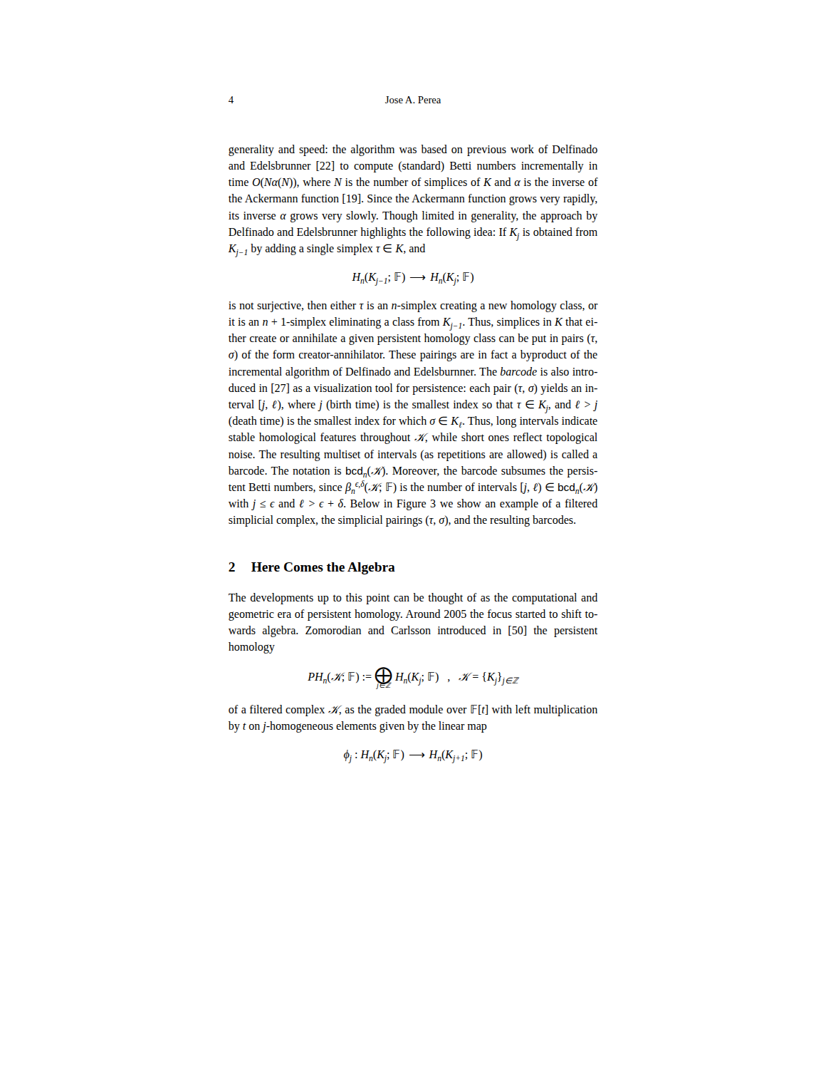4 Jose A. Perea
generality and speed: the algorithm was based on previous work of Delfinado and Edelsbrunner [22] to compute (standard) Betti numbers incrementally in time O(Nα(N)), where N is the number of simplices of K and α is the inverse of the Ackermann function [19]. Since the Ackermann function grows very rapidly, its inverse α grows very slowly. Though limited in generality, the approach by Delfinado and Edelsbrunner highlights the following idea: If Kj is obtained from Kj−1 by adding a single simplex τ ∈ K, and
Hn(Kj−1; 𝔽) ⟶ Hn(Kj; 𝔽)
is not surjective, then either τ is an n-simplex creating a new homology class, or it is an n + 1-simplex eliminating a class from Kj−1. Thus, simplices in K that either create or annihilate a given persistent homology class can be put in pairs (τ, σ) of the form creator-annihilator. These pairings are in fact a byproduct of the incremental algorithm of Delfinado and Edelsburnner. The barcode is also introduced in [27] as a visualization tool for persistence: each pair (τ, σ) yields an interval [j, ℓ), where j (birth time) is the smallest index so that τ ∈ Kj, and ℓ > j (death time) is the smallest index for which σ ∈ Kℓ. Thus, long intervals indicate stable homological features throughout 𝒦, while short ones reflect topological noise. The resulting multiset of intervals (as repetitions are allowed) is called a barcode. The notation is bcdn(𝒦). Moreover, the barcode subsumes the persistent Betti numbers, since βnϵ,δ(𝒦; 𝔽) is the number of intervals [j, ℓ) ∈ bcdn(𝒦) with j ≤ ϵ and ℓ > ϵ + δ. Below in Figure 3 we show an example of a filtered simplicial complex, the simplicial pairings (τ, σ), and the resulting barcodes.
2 Here Comes the Algebra
The developments up to this point can be thought of as the computational and geometric era of persistent homology. Around 2005 the focus started to shift towards algebra. Zomorodian and Carlsson introduced in [50] the persistent homology
PHn(𝒦; 𝔽) := ⨁j∈ℤ Hn(Kj; 𝔽) , 𝒦 = {Kj}j∈ℤ
of a filtered complex 𝒦, as the graded module over 𝔽[t] with left multiplication by t on j-homogeneous elements given by the linear map
ϕj : Hn(Kj; 𝔽) ⟶ Hn(Kj+1; 𝔽)